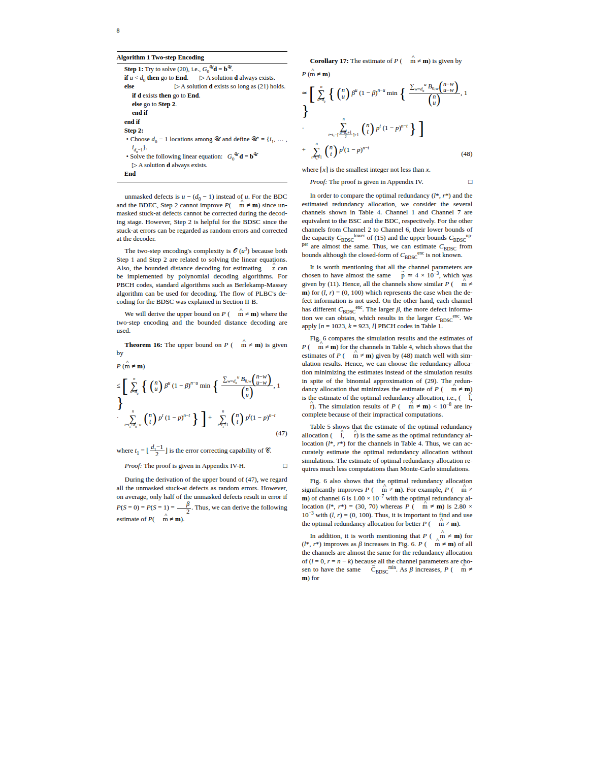8
Algorithm 1 Two-step Encoding
Step 1: Try to solve (20), i.e., G0𝒰d = b𝒰.
if u < d0 then go to End. ▷ A solution d always exists.
else ▷ A solution d exists so long as (21) holds.
if d exists then go to End.
else go to Step 2.
end if
end if
Step 2:
• Choose d0 − 1 locations among 𝒰 and define 𝒰′ = {i1, … , id0−1}.
• Solve the following linear equation: G0𝒰′d = b𝒰′
▷ A solution d always exists.
End
unmasked defects is u − (d0 − 1) instead of u. For the BDC and the BDEC, Step 2 cannot improve P(m ≠ m) since unmasked stuck-at defects cannot be corrected during the decoding stage. However, Step 2 is helpful for the BDSC since the stuck-at errors can be regarded as random errors and corrected at the decoder.
The two-step encoding's complexity is 𝒪 (u3) because both Step 1 and Step 2 are related to solving the linear equations. Also, the bounded distance decoding for estimating z can be implemented by polynomial decoding algorithms. For PBCH codes, standard algorithms such as Berlekamp-Massey algorithm can be used for decoding. The flow of PLBC's decoding for the BDSC was explained in Section II-B.
We will derive the upper bound on P (m ≠ m) where the two-step encoding and the bounded distance decoding are used.
Theorem 16: The upper bound on P (m ≠ m) is given by
P (m ≠ m)
≤ [ n∑u=d0 { (nu) βu (1 − β)n−u min { ∑w=d0u B0,w(n−w u−w)(nu), 1 }
· n∑t=t1+d0−u (nt) pt (1 − p)n−t } ] + n∑t=t1+1 (nt) pt(1 − p)n−t
(47)
where t1 = d1−12 is the error correcting capability of 𝒞.
Proof: The proof is given in Appendix IV-H. □
During the derivation of the upper bound of (47), we regard all the unmasked stuck-at defects as random errors. However, on average, only half of the unmasked defects result in error if P(S = 0) = P(S = 1) = β 2. Thus, we can derive the following estimate of P(m ≠ m).
Corollary 17: The estimate of P (m ≠ m) is given by
P (m ≠ m)
≃ [ n∑u=d0 { (nu) βu (1 − β)n−u min { ∑w=d0u B0,w(n−w u−w)(nu), 1 }
· n∑t=t1− u−d0+12 +1 (nt) pt (1 − p)n−t } ]
+ n∑t=t1+1 (nt) pt(1 − p)n−t (48)
where ⌈x⌉ is the smallest integer not less than x.
Proof: The proof is given in Appendix IV. □
In order to compare the optimal redundancy (l*, r*) and the estimated redundancy allocation, we consider the several channels shown in Table 4. Channel 1 and Channel 7 are equivalent to the BSC and the BDC, respectively. For the other channels from Channel 2 to Channel 6, their lower bounds of the capacity CBDSClower of (15) and the upper bounds CBDSCupper are almost the same. Thus, we can estimate CBDSC from bounds although the closed-form of CBDSCenc is not known.
It is worth mentioning that all the channel parameters are chosen to have almost the same p ≃ 4 × 10−3, which was given by (11). Hence, all the channels show similar P (m ≠ m) for (l, r) = (0, 100) which represents the case when the defect information is not used. On the other hand, each channel has different CBDSCenc. The larger β, the more defect information we can obtain, which results in the larger CBDSCenc. We apply [n = 1023, k = 923, l] PBCH codes in Table 1.
Fig. 6 compares the simulation results and the estimates of P (m ≠ m) for the channels in Table 4, which shows that the estimates of P (m ≠ m) given by (48) match well with simulation results. Hence, we can choose the redundancy allocation minimizing the estimates instead of the simulation results in spite of the binomial approximation of (29). The redundancy allocation that minimizes the estimate of P (m ≠ m) is the estimate of the optimal redundancy allocation, i.e., (l, r). The simulation results of P (m ≠ m) < 10−8 are incomplete because of their impractical computations.
Table 5 shows that the estimate of the optimal redundancy allocation (l, r) is the same as the optimal redundancy allocation (l*, r*) for the channels in Table 4. Thus, we can accurately estimate the optimal redundancy allocation without simulations. The estimate of optimal redundancy allocation requires much less computations than Monte-Carlo simulations.
Fig. 6 also shows that the optimal redundancy allocation significantly improves P (m ≠ m). For example, P (m ≠ m) of channel 6 is 1.00 × 10−7 with the optimal redundancy allocation (l*, r*) = (30, 70) whereas P (m ≠ m) is 2.80 × 10−3 with (l, r) = (0, 100). Thus, it is important to find and use the optimal redundancy allocation for better P (m ≠ m).
In addition, it is worth mentioning that P (m ≠ m) for (l*, r*) improves as β increases in Fig. 6. P (m ≠ m) of all the channels are almost the same for the redundancy allocation of (l = 0, r = n − k) because all the channel parameters are chosen to have the same CBDSCmin. As β increases, P (m ≠ m) for